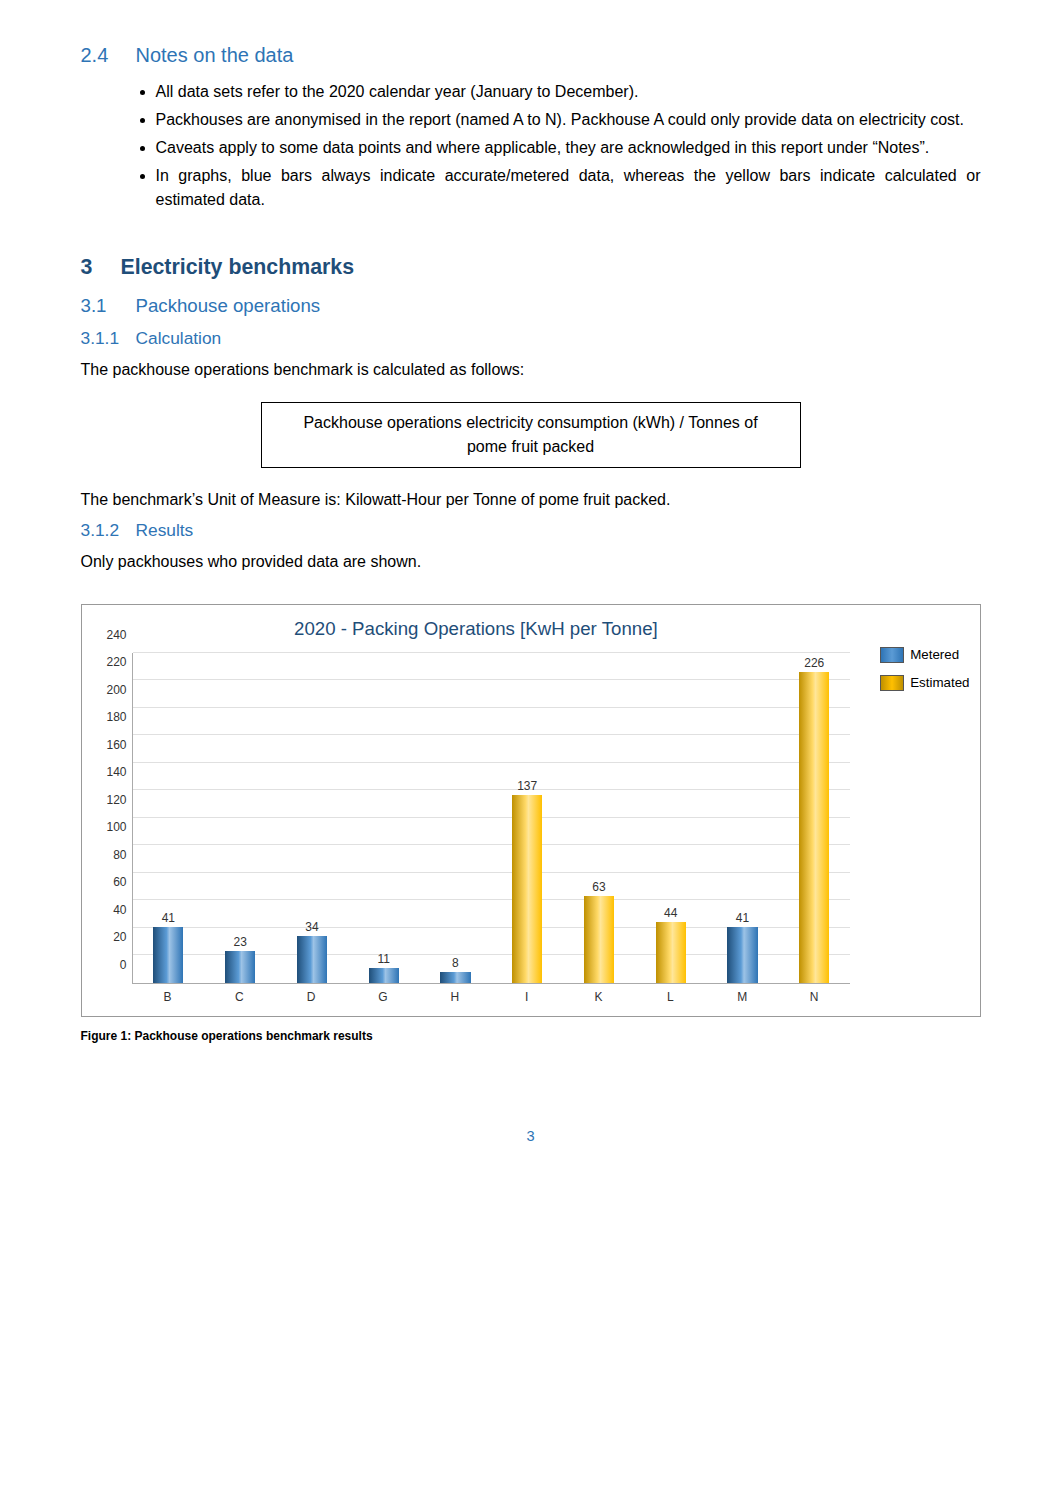2.4 Notes on the data
All data sets refer to the 2020 calendar year (January to December).
Packhouses are anonymised in the report (named A to N). Packhouse A could only provide data on electricity cost.
Caveats apply to some data points and where applicable, they are acknowledged in this report under “Notes”.
In graphs, blue bars always indicate accurate/metered data, whereas the yellow bars indicate calculated or estimated data.
3 Electricity benchmarks
3.1 Packhouse operations
3.1.1 Calculation
The packhouse operations benchmark is calculated as follows:
Packhouse operations electricity consumption (kWh) / Tonnes of pome fruit packed
The benchmark’s Unit of Measure is: Kilowatt-Hour per Tonne of pome fruit packed.
3.1.2 Results
Only packhouses who provided data are shown.
2020 - Packing Operations [KwH per Tonne]
240
220
200
180
160
140
120
100
80
60
40
20
0
41
23
34
11
8
137
63
44
41
226
BCDGHIKLMN
Metered
Estimated
Figure 1: Packhouse operations benchmark results
3